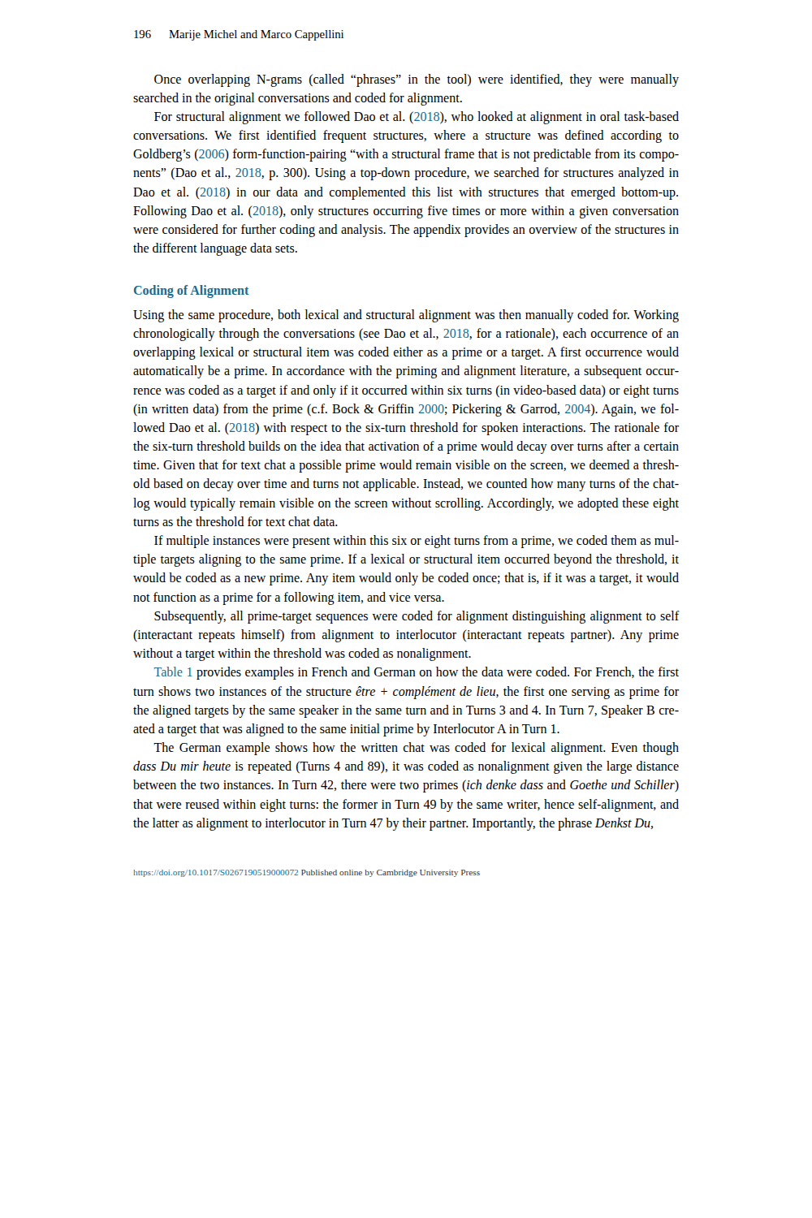196 Marije Michel and Marco Cappellini
Once overlapping N-grams (called “phrases” in the tool) were identified, they were manually searched in the original conversations and coded for alignment.
For structural alignment we followed Dao et al. (2018), who looked at alignment in oral task-based conversations. We first identified frequent structures, where a structure was defined according to Goldberg’s (2006) form-function-pairing “with a structural frame that is not predictable from its components” (Dao et al., 2018, p. 300). Using a top-down procedure, we searched for structures analyzed in Dao et al. (2018) in our data and complemented this list with structures that emerged bottom-up. Following Dao et al. (2018), only structures occurring five times or more within a given conversation were considered for further coding and analysis. The appendix provides an overview of the structures in the different language data sets.
Coding of Alignment
Using the same procedure, both lexical and structural alignment was then manually coded for. Working chronologically through the conversations (see Dao et al., 2018, for a rationale), each occurrence of an overlapping lexical or structural item was coded either as a prime or a target. A first occurrence would automatically be a prime. In accordance with the priming and alignment literature, a subsequent occurrence was coded as a target if and only if it occurred within six turns (in video-based data) or eight turns (in written data) from the prime (c.f. Bock & Griffin 2000; Pickering & Garrod, 2004). Again, we followed Dao et al. (2018) with respect to the six-turn threshold for spoken interactions. The rationale for the six-turn threshold builds on the idea that activation of a prime would decay over turns after a certain time. Given that for text chat a possible prime would remain visible on the screen, we deemed a threshold based on decay over time and turns not applicable. Instead, we counted how many turns of the chatlog would typically remain visible on the screen without scrolling. Accordingly, we adopted these eight turns as the threshold for text chat data.
If multiple instances were present within this six or eight turns from a prime, we coded them as multiple targets aligning to the same prime. If a lexical or structural item occurred beyond the threshold, it would be coded as a new prime. Any item would only be coded once; that is, if it was a target, it would not function as a prime for a following item, and vice versa.
Subsequently, all prime-target sequences were coded for alignment distinguishing alignment to self (interactant repeats himself) from alignment to interlocutor (interactant repeats partner). Any prime without a target within the threshold was coded as nonalignment.
Table 1 provides examples in French and German on how the data were coded. For French, the first turn shows two instances of the structure être + complément de lieu, the first one serving as prime for the aligned targets by the same speaker in the same turn and in Turns 3 and 4. In Turn 7, Speaker B created a target that was aligned to the same initial prime by Interlocutor A in Turn 1.
The German example shows how the written chat was coded for lexical alignment. Even though dass Du mir heute is repeated (Turns 4 and 89), it was coded as nonalignment given the large distance between the two instances. In Turn 42, there were two primes (ich denke dass and Goethe und Schiller) that were reused within eight turns: the former in Turn 49 by the same writer, hence self-alignment, and the latter as alignment to interlocutor in Turn 47 by their partner. Importantly, the phrase Denkst Du,
https://doi.org/10.1017/S0267190519000072 Published online by Cambridge University Press